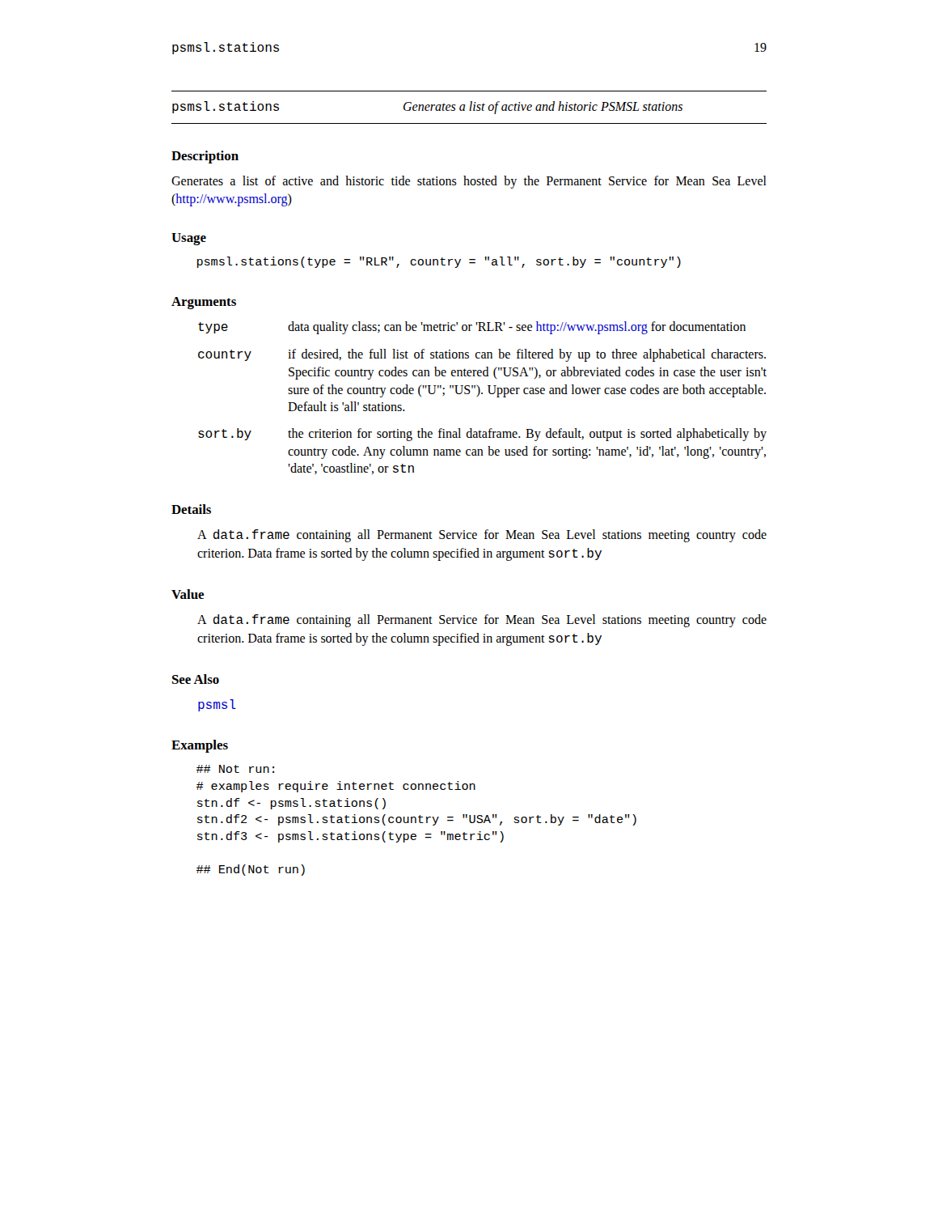psmsl.stations 19
psmsl.stations Generates a list of active and historic PSMSL stations
Description
Generates a list of active and historic tide stations hosted by the Permanent Service for Mean Sea Level (http://www.psmsl.org)
Usage
psmsl.stations(type = "RLR", country = "all", sort.by = "country")
Arguments
type
data quality class; can be 'metric' or 'RLR' - see http://www.psmsl.org for documentation
country
if desired, the full list of stations can be filtered by up to three alphabetical characters. Specific country codes can be entered ("USA"), or abbreviated codes in case the user isn't sure of the country code ("U"; "US"). Upper case and lower case codes are both acceptable. Default is 'all' stations.
sort.by
the criterion for sorting the final dataframe. By default, output is sorted alphabetically by country code. Any column name can be used for sorting: 'name', 'id', 'lat', 'long', 'country', 'date', 'coastline', or stn
Details
A data.frame containing all Permanent Service for Mean Sea Level stations meeting country code criterion. Data frame is sorted by the column specified in argument sort.by
Value
A data.frame containing all Permanent Service for Mean Sea Level stations meeting country code criterion. Data frame is sorted by the column specified in argument sort.by
See Also
psmsl
Examples
## Not run: 
# examples require internet connection
stn.df <- psmsl.stations()
stn.df2 <- psmsl.stations(country = "USA", sort.by = "date")
stn.df3 <- psmsl.stations(type = "metric")

## End(Not run)